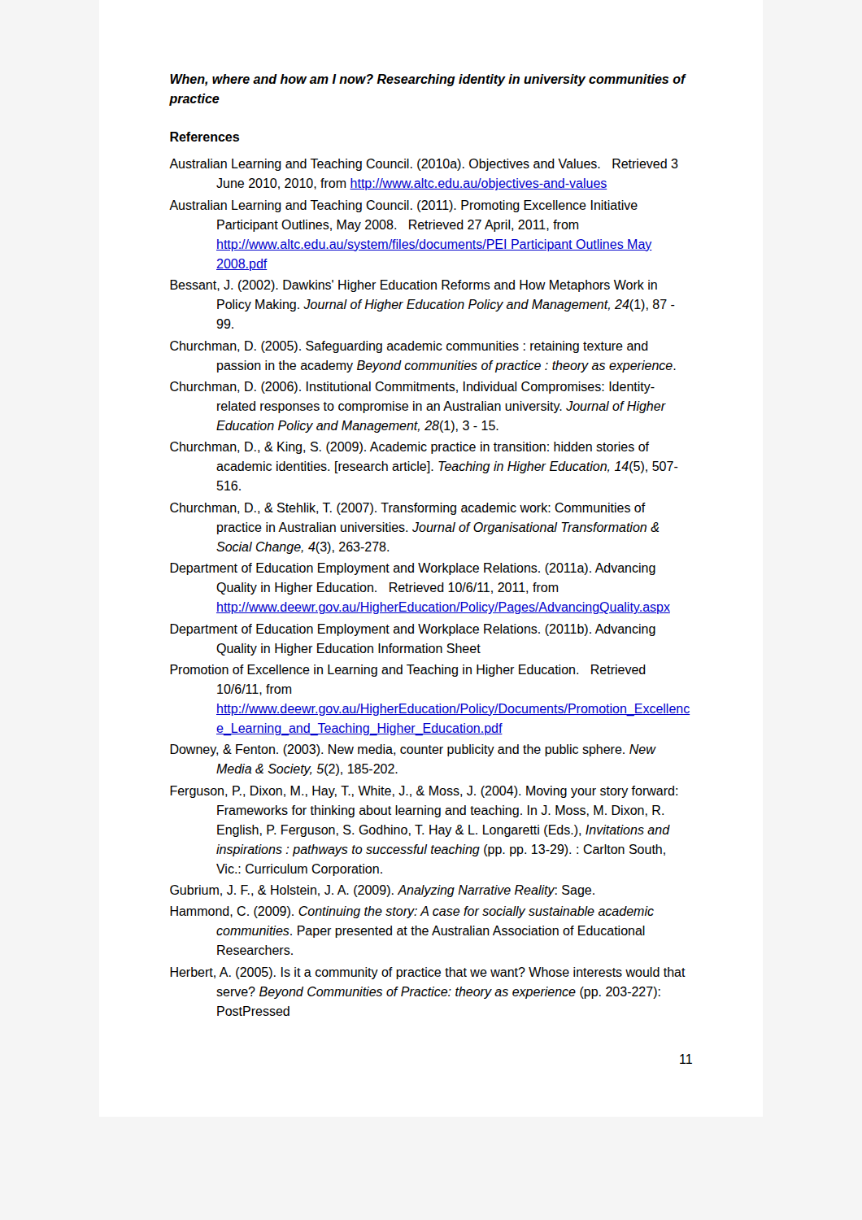When, where and how am I now? Researching identity in university communities of practice
References
Australian Learning and Teaching Council. (2010a). Objectives and Values. Retrieved 3 June 2010, 2010, from http://www.altc.edu.au/objectives-and-values
Australian Learning and Teaching Council. (2011). Promoting Excellence Initiative Participant Outlines, May 2008. Retrieved 27 April, 2011, from http://www.altc.edu.au/system/files/documents/PEI Participant Outlines May 2008.pdf
Bessant, J. (2002). Dawkins' Higher Education Reforms and How Metaphors Work in Policy Making. Journal of Higher Education Policy and Management, 24(1), 87 - 99.
Churchman, D. (2005). Safeguarding academic communities : retaining texture and passion in the academy Beyond communities of practice : theory as experience.
Churchman, D. (2006). Institutional Commitments, Individual Compromises: Identity-related responses to compromise in an Australian university. Journal of Higher Education Policy and Management, 28(1), 3 - 15.
Churchman, D., & King, S. (2009). Academic practice in transition: hidden stories of academic identities. [research article]. Teaching in Higher Education, 14(5), 507-516.
Churchman, D., & Stehlik, T. (2007). Transforming academic work: Communities of practice in Australian universities. Journal of Organisational Transformation & Social Change, 4(3), 263-278.
Department of Education Employment and Workplace Relations. (2011a). Advancing Quality in Higher Education. Retrieved 10/6/11, 2011, from http://www.deewr.gov.au/HigherEducation/Policy/Pages/AdvancingQuality.aspx
Department of Education Employment and Workplace Relations. (2011b). Advancing Quality in Higher Education Information Sheet
Promotion of Excellence in Learning and Teaching in Higher Education. Retrieved 10/6/11, from http://www.deewr.gov.au/HigherEducation/Policy/Documents/Promotion_Excellence_Learning_and_Teaching_Higher_Education.pdf
Downey, & Fenton. (2003). New media, counter publicity and the public sphere. New Media & Society, 5(2), 185-202.
Ferguson, P., Dixon, M., Hay, T., White, J., & Moss, J. (2004). Moving your story forward: Frameworks for thinking about learning and teaching. In J. Moss, M. Dixon, R. English, P. Ferguson, S. Godhino, T. Hay & L. Longaretti (Eds.), Invitations and inspirations : pathways to successful teaching (pp. pp. 13-29). : Carlton South, Vic.: Curriculum Corporation.
Gubrium, J. F., & Holstein, J. A. (2009). Analyzing Narrative Reality: Sage.
Hammond, C. (2009). Continuing the story: A case for socially sustainable academic communities. Paper presented at the Australian Association of Educational Researchers.
Herbert, A. (2005). Is it a community of practice that we want? Whose interests would that serve? Beyond Communities of Practice: theory as experience (pp. 203-227): PostPressed
11